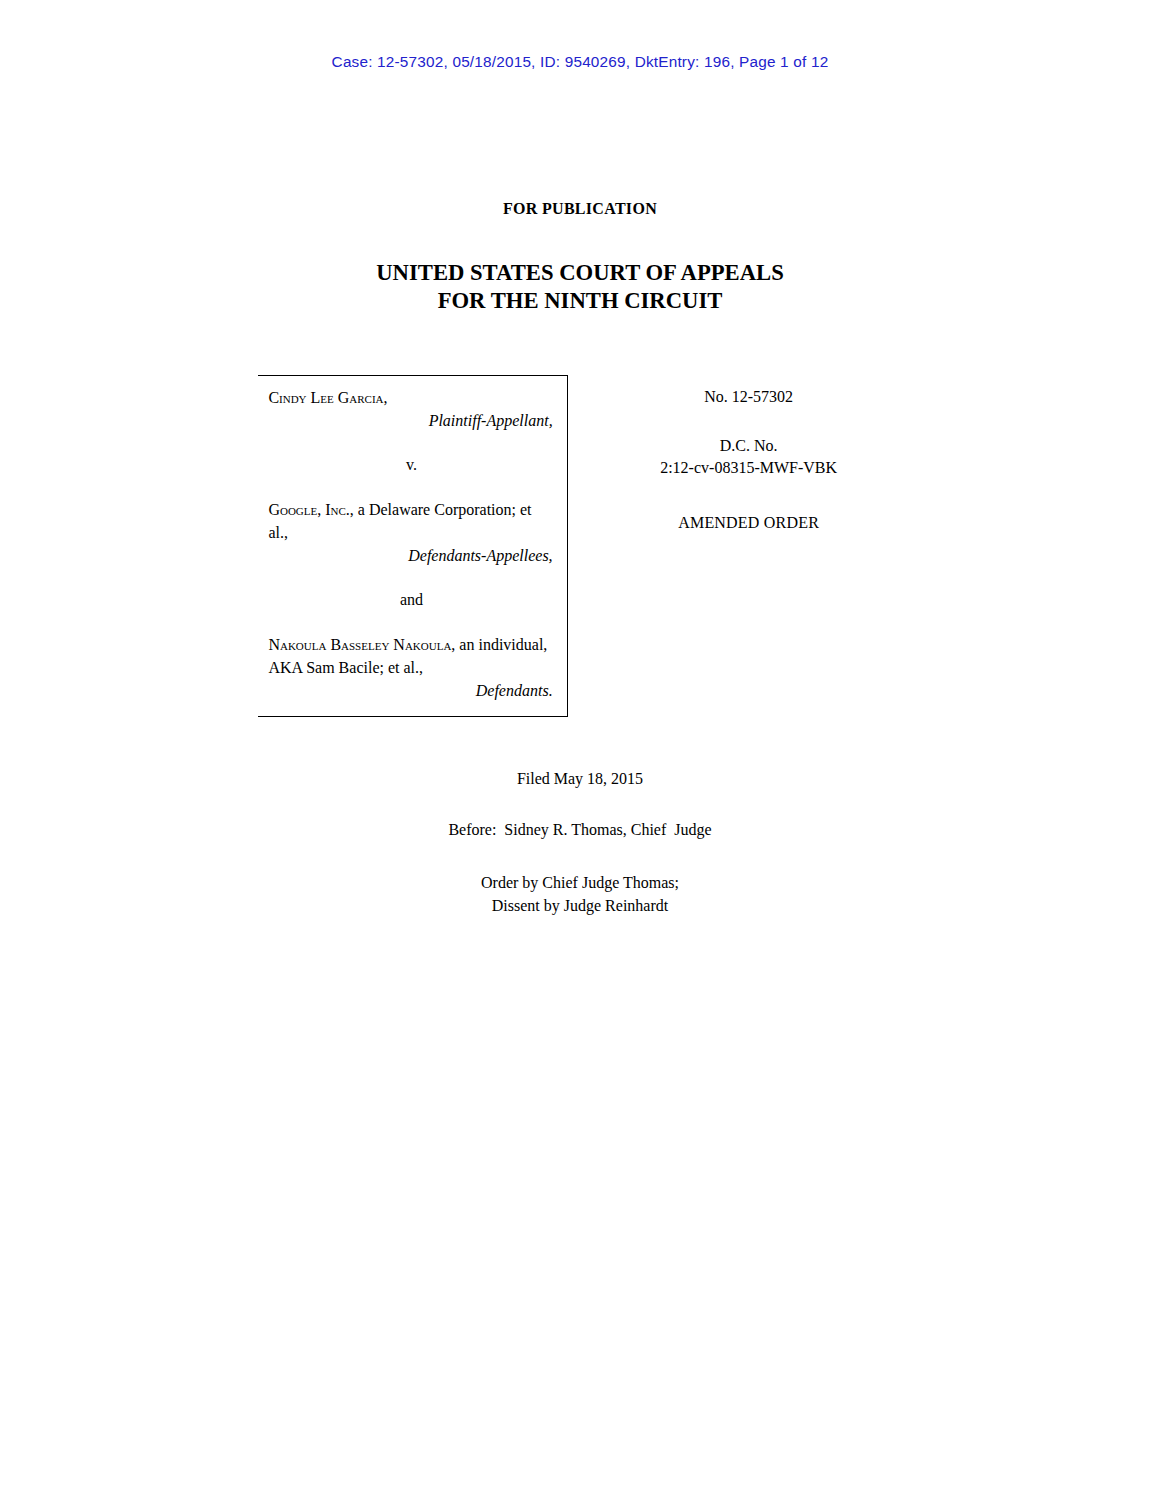Case: 12-57302, 05/18/2015, ID: 9540269, DktEntry: 196, Page 1 of 12
FOR PUBLICATION
UNITED STATES COURT OF APPEALS
FOR THE NINTH CIRCUIT
| Cindy Lee Garcia , Plaintiff-Appellant, v. Google, Inc. , a Delaware Corporation; et al., Defendants-Appellees, and Nakoula Basseley Nakoula , an individual, AKA Sam Bacile; et al., Defendants. | No. 12-57302 D.C. No. 2:12-cv-08315-MWF-VBK AMENDED ORDER |
Filed May 18, 2015
Before: Sidney R. Thomas, Chief Judge
Order by Chief Judge Thomas;
Dissent by Judge Reinhardt